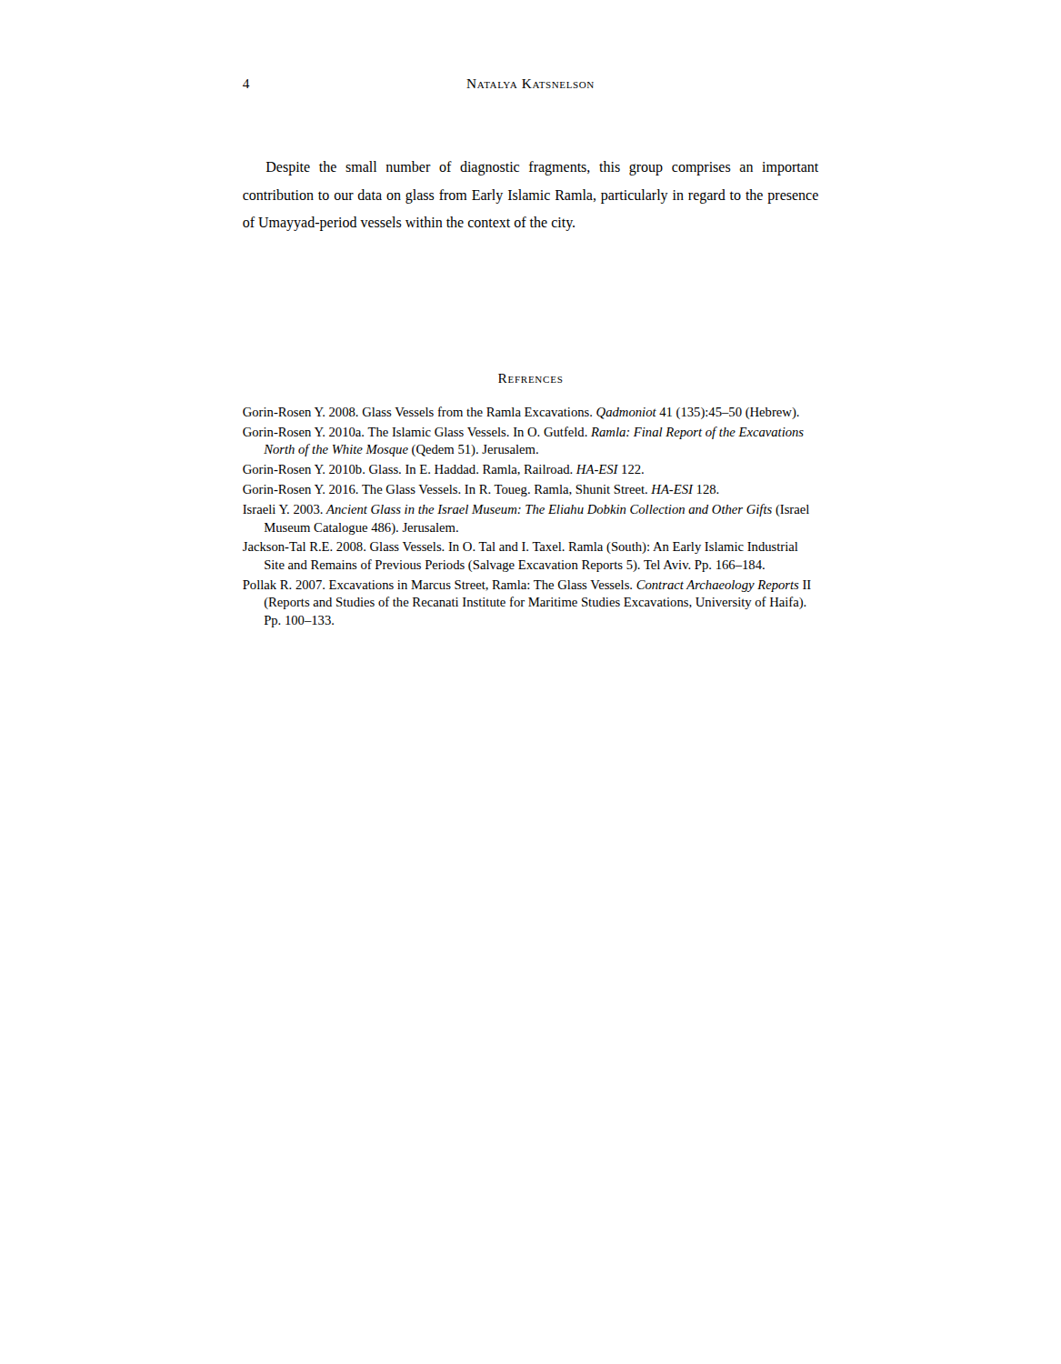4
Natalya Katsnelson
Despite the small number of diagnostic fragments, this group comprises an important contribution to our data on glass from Early Islamic Ramla, particularly in regard to the presence of Umayyad-period vessels within the context of the city.
Refrences
Gorin-Rosen Y. 2008. Glass Vessels from the Ramla Excavations. Qadmoniot 41 (135):45–50 (Hebrew).
Gorin-Rosen Y. 2010a. The Islamic Glass Vessels. In O. Gutfeld. Ramla: Final Report of the Excavations North of the White Mosque (Qedem 51). Jerusalem.
Gorin-Rosen Y. 2010b. Glass. In E. Haddad. Ramla, Railroad. HA-ESI 122.
Gorin-Rosen Y. 2016. The Glass Vessels. In R. Toueg. Ramla, Shunit Street. HA-ESI 128.
Israeli Y. 2003. Ancient Glass in the Israel Museum: The Eliahu Dobkin Collection and Other Gifts (Israel Museum Catalogue 486). Jerusalem.
Jackson-Tal R.E. 2008. Glass Vessels. In O. Tal and I. Taxel. Ramla (South): An Early Islamic Industrial Site and Remains of Previous Periods (Salvage Excavation Reports 5). Tel Aviv. Pp. 166–184.
Pollak R. 2007. Excavations in Marcus Street, Ramla: The Glass Vessels. Contract Archaeology Reports II (Reports and Studies of the Recanati Institute for Maritime Studies Excavations, University of Haifa). Pp. 100–133.